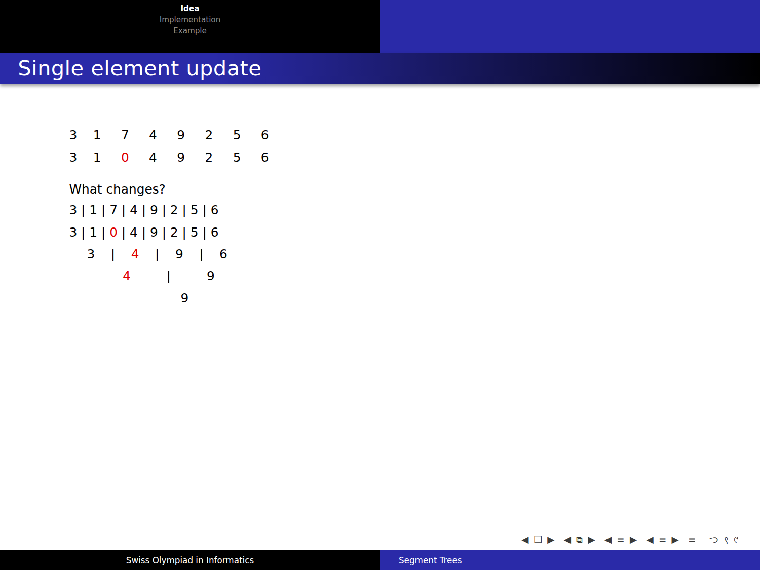Idea
Implementation
Example
Single element update
3 1 7 4 9 2 5 6
3 1 0 4 9 2 5 6
What changes?
3 | 1 | 7 | 4 | 9 | 2 | 5 | 6
3 | 1 | 0 | 4 | 9 | 2 | 5 | 6
3 | 4 | 9 | 6
4 | 9
9
◀ ❑ ▶ ◀ ⧉ ▶ ◀ ≡ ▶ ◀ ≡ ▶ ≡ つ ९ ୯
Swiss Olympiad in Informatics
Segment Trees